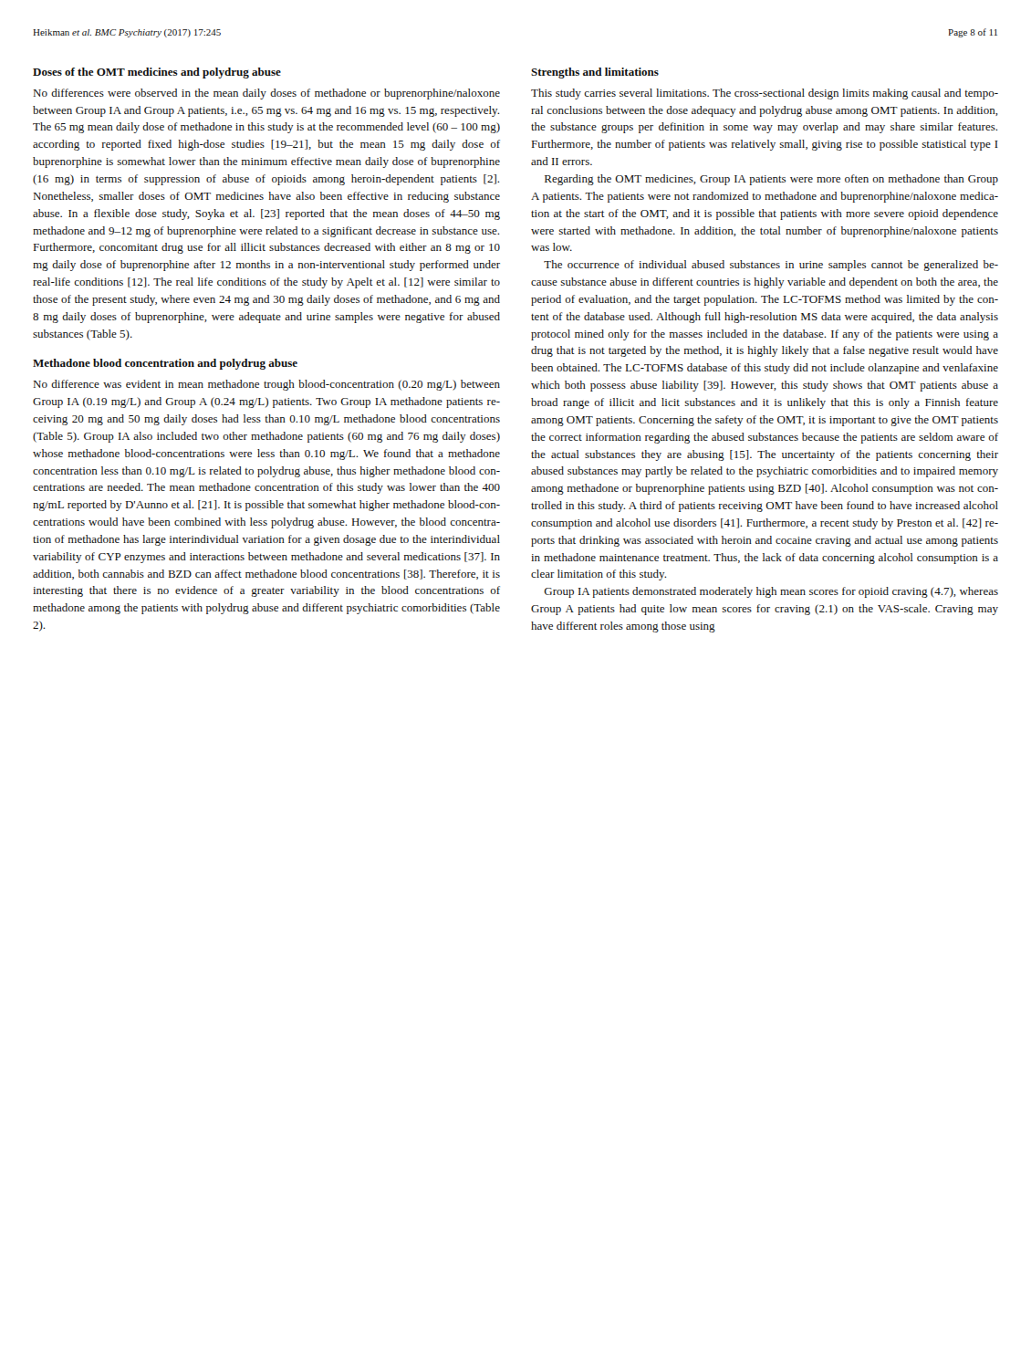Heikman et al. BMC Psychiatry (2017) 17:245
Page 8 of 11
Doses of the OMT medicines and polydrug abuse
No differences were observed in the mean daily doses of methadone or buprenorphine/naloxone between Group IA and Group A patients, i.e., 65 mg vs. 64 mg and 16 mg vs. 15 mg, respectively. The 65 mg mean daily dose of methadone in this study is at the recommended level (60 – 100 mg) according to reported fixed high-dose studies [19–21], but the mean 15 mg daily dose of buprenorphine is somewhat lower than the minimum effective mean daily dose of buprenorphine (16 mg) in terms of suppression of abuse of opioids among heroin-dependent patients [2]. Nonetheless, smaller doses of OMT medicines have also been effective in reducing substance abuse. In a flexible dose study, Soyka et al. [23] reported that the mean doses of 44–50 mg methadone and 9–12 mg of buprenorphine were related to a significant decrease in substance use. Furthermore, concomitant drug use for all illicit substances decreased with either an 8 mg or 10 mg daily dose of buprenorphine after 12 months in a non-interventional study performed under real-life conditions [12]. The real life conditions of the study by Apelt et al. [12] were similar to those of the present study, where even 24 mg and 30 mg daily doses of methadone, and 6 mg and 8 mg daily doses of buprenorphine, were adequate and urine samples were negative for abused substances (Table 5).
Methadone blood concentration and polydrug abuse
No difference was evident in mean methadone trough blood-concentration (0.20 mg/L) between Group IA (0.19 mg/L) and Group A (0.24 mg/L) patients. Two Group IA methadone patients receiving 20 mg and 50 mg daily doses had less than 0.10 mg/L methadone blood concentrations (Table 5). Group IA also included two other methadone patients (60 mg and 76 mg daily doses) whose methadone blood-concentrations were less than 0.10 mg/L. We found that a methadone concentration less than 0.10 mg/L is related to polydrug abuse, thus higher methadone blood concentrations are needed. The mean methadone concentration of this study was lower than the 400 ng/mL reported by D'Aunno et al. [21]. It is possible that somewhat higher methadone blood-concentrations would have been combined with less polydrug abuse. However, the blood concentration of methadone has large interindividual variation for a given dosage due to the interindividual variability of CYP enzymes and interactions between methadone and several medications [37]. In addition, both cannabis and BZD can affect methadone blood concentrations [38]. Therefore, it is interesting that there is no evidence of a greater variability in the blood concentrations of methadone among the patients with polydrug abuse and different psychiatric comorbidities (Table 2).
Strengths and limitations
This study carries several limitations. The cross-sectional design limits making causal and temporal conclusions between the dose adequacy and polydrug abuse among OMT patients. In addition, the substance groups per definition in some way may overlap and may share similar features. Furthermore, the number of patients was relatively small, giving rise to possible statistical type I and II errors.
Regarding the OMT medicines, Group IA patients were more often on methadone than Group A patients. The patients were not randomized to methadone and buprenorphine/naloxone medication at the start of the OMT, and it is possible that patients with more severe opioid dependence were started with methadone. In addition, the total number of buprenorphine/naloxone patients was low.
The occurrence of individual abused substances in urine samples cannot be generalized because substance abuse in different countries is highly variable and dependent on both the area, the period of evaluation, and the target population. The LC-TOFMS method was limited by the content of the database used. Although full high-resolution MS data were acquired, the data analysis protocol mined only for the masses included in the database. If any of the patients were using a drug that is not targeted by the method, it is highly likely that a false negative result would have been obtained. The LC-TOFMS database of this study did not include olanzapine and venlafaxine which both possess abuse liability [39]. However, this study shows that OMT patients abuse a broad range of illicit and licit substances and it is unlikely that this is only a Finnish feature among OMT patients. Concerning the safety of the OMT, it is important to give the OMT patients the correct information regarding the abused substances because the patients are seldom aware of the actual substances they are abusing [15]. The uncertainty of the patients concerning their abused substances may partly be related to the psychiatric comorbidities and to impaired memory among methadone or buprenorphine patients using BZD [40]. Alcohol consumption was not controlled in this study. A third of patients receiving OMT have been found to have increased alcohol consumption and alcohol use disorders [41]. Furthermore, a recent study by Preston et al. [42] reports that drinking was associated with heroin and cocaine craving and actual use among patients in methadone maintenance treatment. Thus, the lack of data concerning alcohol consumption is a clear limitation of this study.
Group IA patients demonstrated moderately high mean scores for opioid craving (4.7), whereas Group A patients had quite low mean scores for craving (2.1) on the VAS-scale. Craving may have different roles among those using